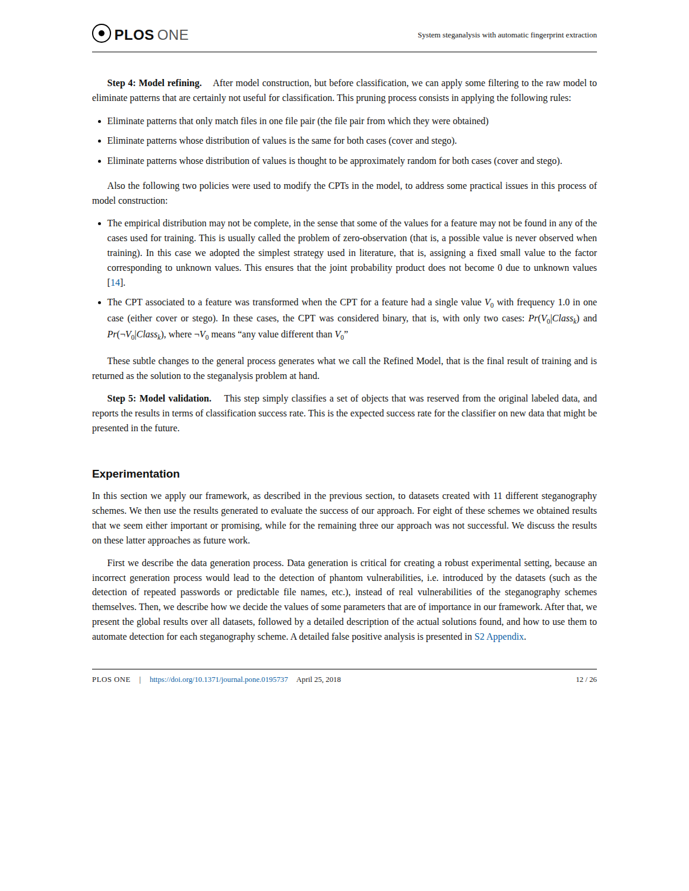PLOS ONE
System steganalysis with automatic fingerprint extraction
Step 4: Model refining. After model construction, but before classification, we can apply some filtering to the raw model to eliminate patterns that are certainly not useful for classification. This pruning process consists in applying the following rules:
Eliminate patterns that only match files in one file pair (the file pair from which they were obtained)
Eliminate patterns whose distribution of values is the same for both cases (cover and stego).
Eliminate patterns whose distribution of values is thought to be approximately random for both cases (cover and stego).
Also the following two policies were used to modify the CPTs in the model, to address some practical issues in this process of model construction:
The empirical distribution may not be complete, in the sense that some of the values for a feature may not be found in any of the cases used for training. This is usually called the problem of zero-observation (that is, a possible value is never observed when training). In this case we adopted the simplest strategy used in literature, that is, assigning a fixed small value to the factor corresponding to unknown values. This ensures that the joint probability product does not become 0 due to unknown values [14].
The CPT associated to a feature was transformed when the CPT for a feature had a single value V0 with frequency 1.0 in one case (either cover or stego). In these cases, the CPT was considered binary, that is, with only two cases: Pr(V0|Classk) and Pr(¬V0|Classk), where ¬V0 means “any value different than V0”
These subtle changes to the general process generates what we call the Refined Model, that is the final result of training and is returned as the solution to the steganalysis problem at hand.
Step 5: Model validation. This step simply classifies a set of objects that was reserved from the original labeled data, and reports the results in terms of classification success rate. This is the expected success rate for the classifier on new data that might be presented in the future.
Experimentation
In this section we apply our framework, as described in the previous section, to datasets created with 11 different steganography schemes. We then use the results generated to evaluate the success of our approach. For eight of these schemes we obtained results that we seem either important or promising, while for the remaining three our approach was not successful. We discuss the results on these latter approaches as future work.
First we describe the data generation process. Data generation is critical for creating a robust experimental setting, because an incorrect generation process would lead to the detection of phantom vulnerabilities, i.e. introduced by the datasets (such as the detection of repeated passwords or predictable file names, etc.), instead of real vulnerabilities of the steganography schemes themselves. Then, we describe how we decide the values of some parameters that are of importance in our framework. After that, we present the global results over all datasets, followed by a detailed description of the actual solutions found, and how to use them to automate detection for each steganography scheme. A detailed false positive analysis is presented in S2 Appendix.
PLOS ONE | https://doi.org/10.1371/journal.pone.0195737 April 25, 2018
12 / 26